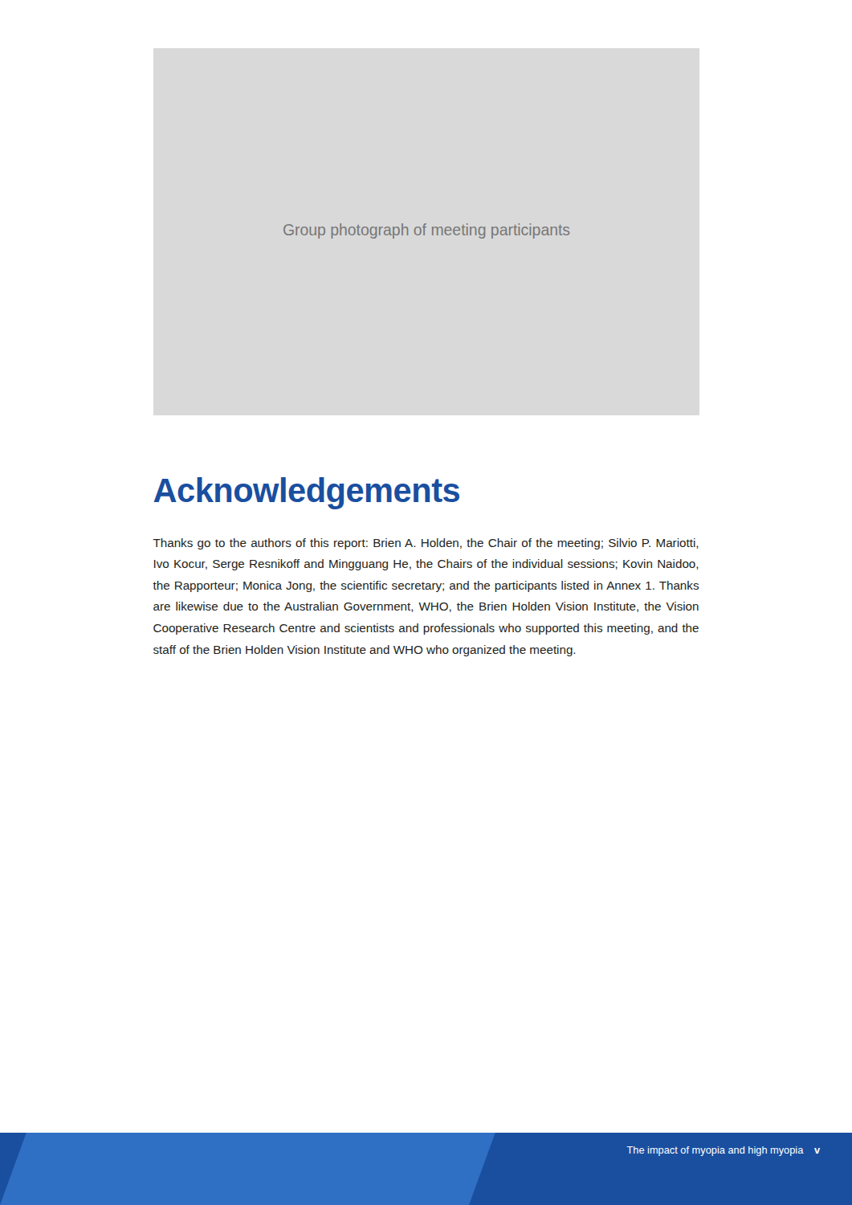Acknowledgements
Thanks go to the authors of this report: Brien A. Holden, the Chair of the meeting; Silvio P. Mariotti, Ivo Kocur, Serge Resnikoff and Mingguang He, the Chairs of the individual sessions; Kovin Naidoo, the Rapporteur; Monica Jong, the scientific secretary; and the participants listed in Annex 1. Thanks are likewise due to the Australian Government, WHO, the Brien Holden Vision Institute, the Vision Cooperative Research Centre and scientists and professionals who supported this meeting, and the staff of the Brien Holden Vision Institute and WHO who organized the meeting.
The impact of myopia and high myopia v